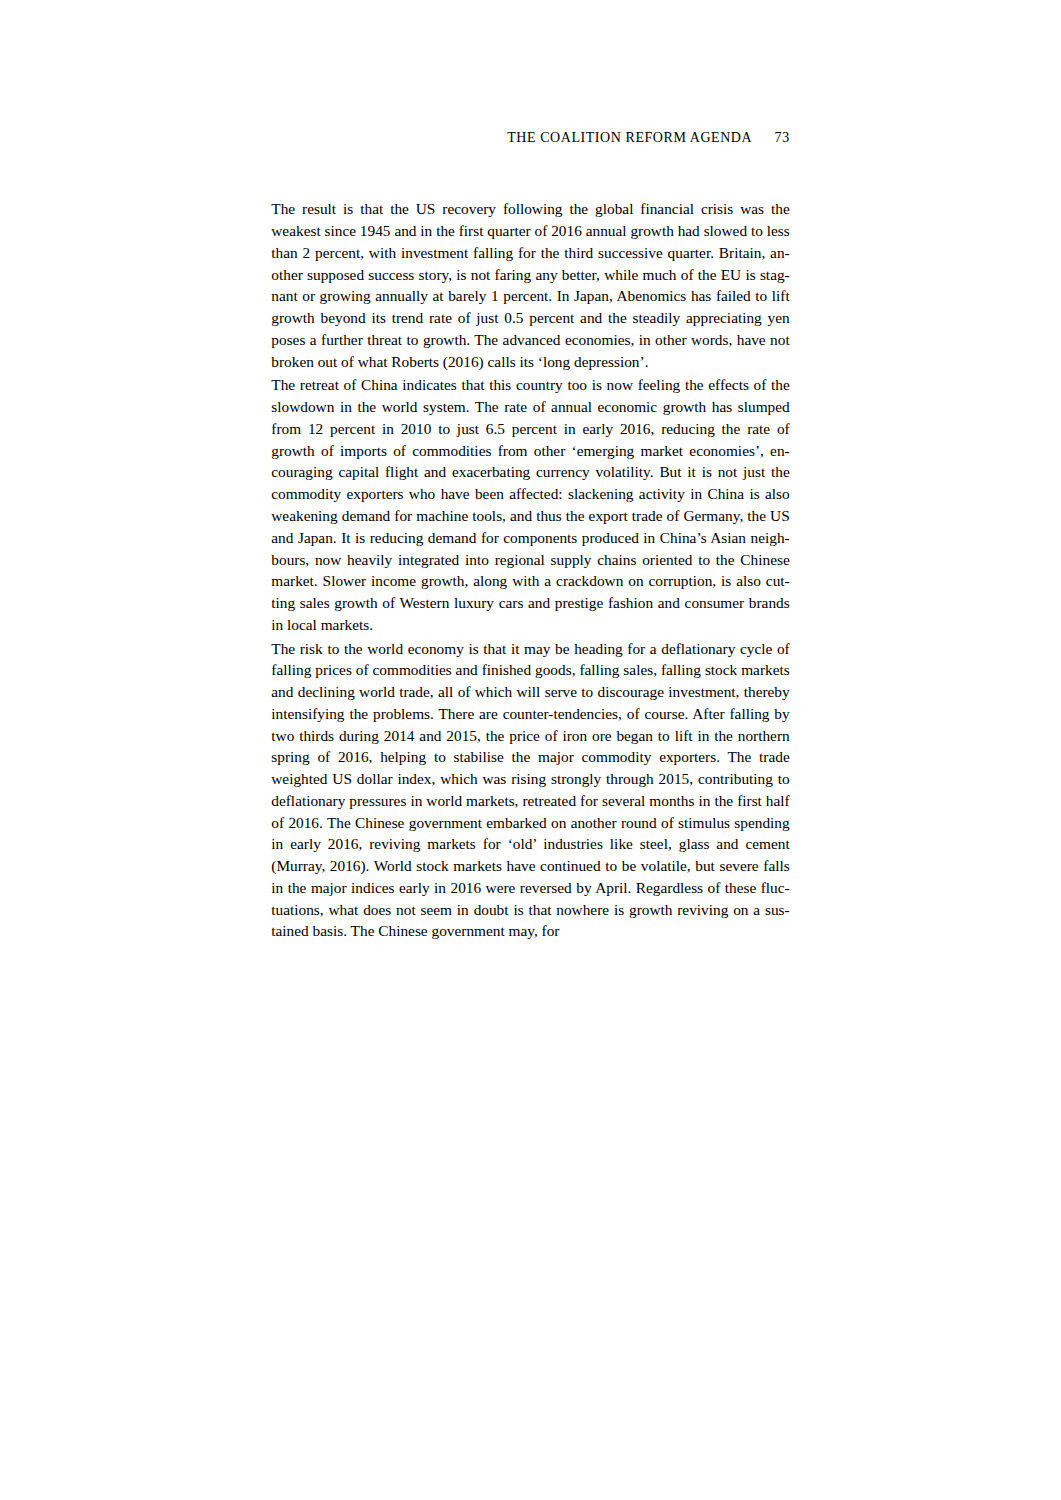The Coalition Reform Agenda73
The result is that the US recovery following the global financial crisis was the weakest since 1945 and in the first quarter of 2016 annual growth had slowed to less than 2 percent, with investment falling for the third successive quarter. Britain, another supposed success story, is not faring any better, while much of the EU is stagnant or growing annually at barely 1 percent. In Japan, Abenomics has failed to lift growth beyond its trend rate of just 0.5 percent and the steadily appreciating yen poses a further threat to growth. The advanced economies, in other words, have not broken out of what Roberts (2016) calls its ‘long depression’.
The retreat of China indicates that this country too is now feeling the effects of the slowdown in the world system. The rate of annual economic growth has slumped from 12 percent in 2010 to just 6.5 percent in early 2016, reducing the rate of growth of imports of commodities from other ‘emerging market economies’, encouraging capital flight and exacerbating currency volatility. But it is not just the commodity exporters who have been affected: slackening activity in China is also weakening demand for machine tools, and thus the export trade of Germany, the US and Japan. It is reducing demand for components produced in China’s Asian neighbours, now heavily integrated into regional supply chains oriented to the Chinese market. Slower income growth, along with a crackdown on corruption, is also cutting sales growth of Western luxury cars and prestige fashion and consumer brands in local markets.
The risk to the world economy is that it may be heading for a deflationary cycle of falling prices of commodities and finished goods, falling sales, falling stock markets and declining world trade, all of which will serve to discourage investment, thereby intensifying the problems. There are counter-tendencies, of course. After falling by two thirds during 2014 and 2015, the price of iron ore began to lift in the northern spring of 2016, helping to stabilise the major commodity exporters. The trade weighted US dollar index, which was rising strongly through 2015, contributing to deflationary pressures in world markets, retreated for several months in the first half of 2016. The Chinese government embarked on another round of stimulus spending in early 2016, reviving markets for ‘old’ industries like steel, glass and cement (Murray, 2016). World stock markets have continued to be volatile, but severe falls in the major indices early in 2016 were reversed by April. Regardless of these fluctuations, what does not seem in doubt is that nowhere is growth reviving on a sustained basis. The Chinese government may, for